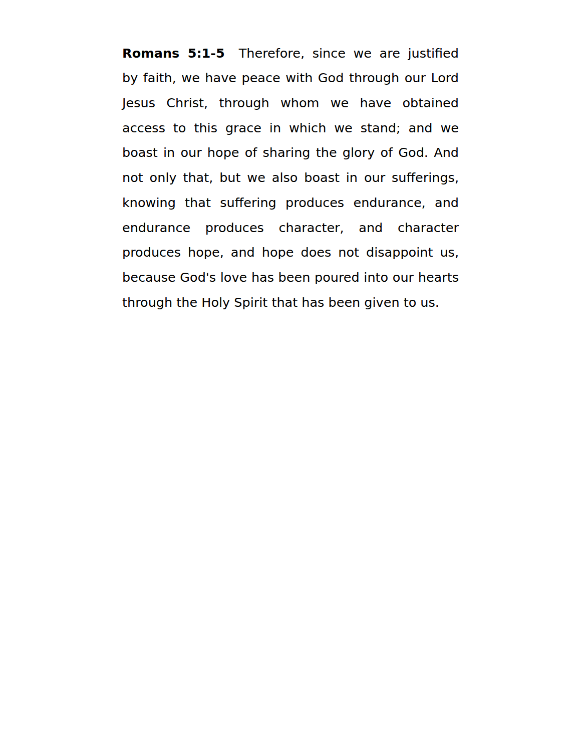Romans 5:1-5 Therefore, since we are justified by faith, we have peace with God through our Lord Jesus Christ, through whom we have obtained access to this grace in which we stand; and we boast in our hope of sharing the glory of God. And not only that, but we also boast in our sufferings, knowing that suffering produces endurance, and endurance produces character, and character produces hope, and hope does not disappoint us, because God's love has been poured into our hearts through the Holy Spirit that has been given to us.